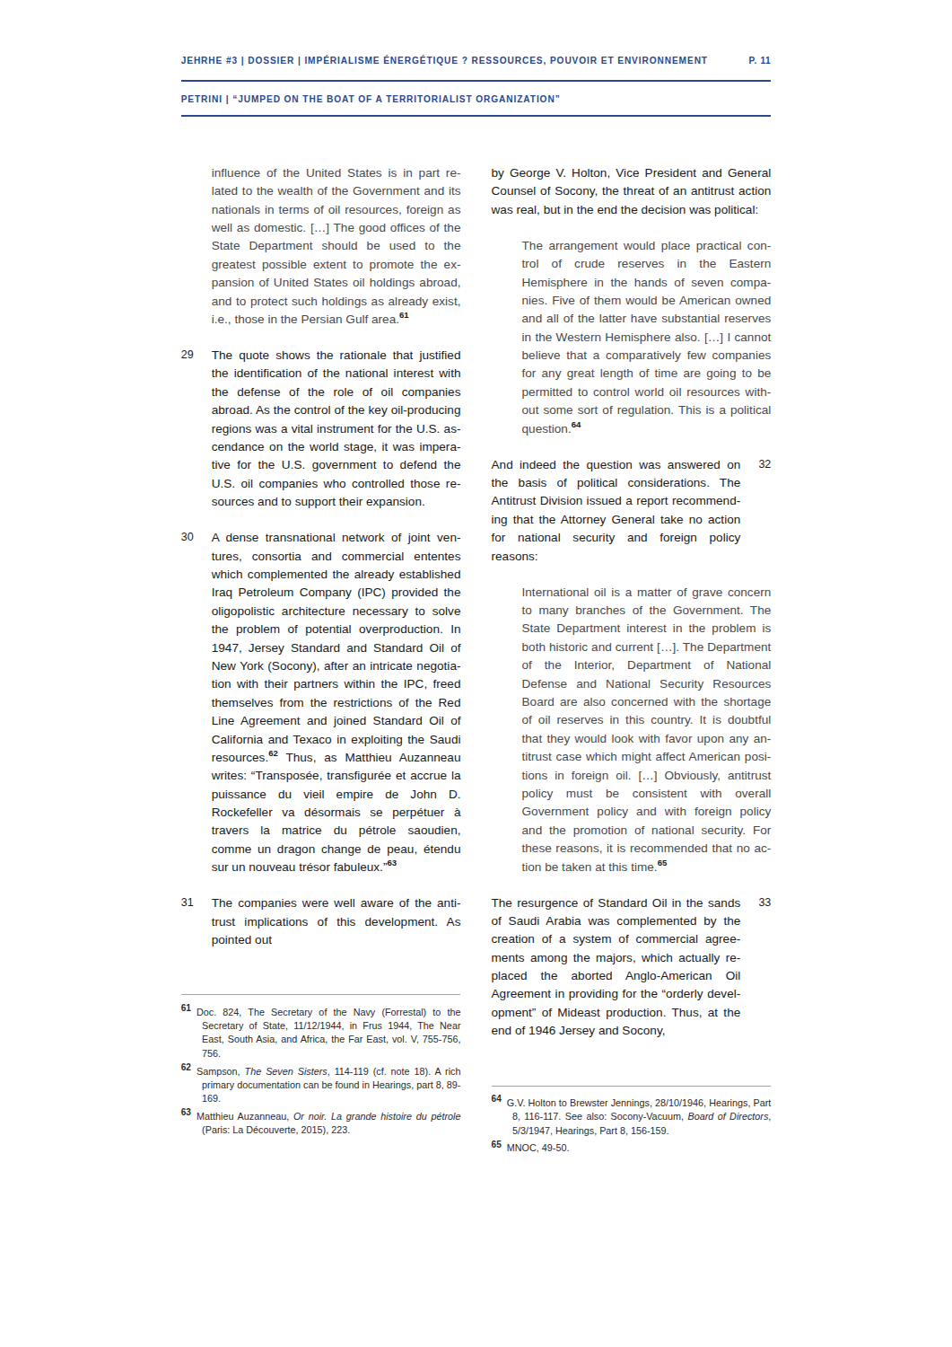JEHRHE #3 | Dossier | Impérialisme énergétique ? Ressources, pouvoir et environnement
P. 11
Petrini | “Jumped on the Boat of a Territorialist Organization”
influence of the United States is in part related to the wealth of the Government and its nationals in terms of oil resources, foreign as well as domestic. […] The good offices of the State Department should be used to the greatest possible extent to promote the expansion of United States oil holdings abroad, and to protect such holdings as already exist, i.e., those in the Persian Gulf area.61
29 The quote shows the rationale that justified the identification of the national interest with the defense of the role of oil companies abroad. As the control of the key oil-producing regions was a vital instrument for the U.S. ascendance on the world stage, it was imperative for the U.S. government to defend the U.S. oil companies who controlled those resources and to support their expansion.
30 A dense transnational network of joint ventures, consortia and commercial ententes which complemented the already established Iraq Petroleum Company (IPC) provided the oligopolistic architecture necessary to solve the problem of potential overproduction. In 1947, Jersey Standard and Standard Oil of New York (Socony), after an intricate negotiation with their partners within the IPC, freed themselves from the restrictions of the Red Line Agreement and joined Standard Oil of California and Texaco in exploiting the Saudi resources.62 Thus, as Matthieu Auzanneau writes: “Transposée, transfigurée et accrue la puissance du vieil empire de John D. Rockefeller va désormais se perpétuer à travers la matrice du pétrole saoudien, comme un dragon change de peau, étendu sur un nouveau trésor fabuleux.”63
31 The companies were well aware of the anti-trust implications of this development. As pointed out
61 Doc. 824, The Secretary of the Navy (Forrestal) to the Secretary of State, 11/12/1944, in Frus 1944, The Near East, South Asia, and Africa, the Far East, vol. V, 755-756, 756.
62 Sampson, The Seven Sisters, 114-119 (cf. note 18). A rich primary documentation can be found in Hearings, part 8, 89-169.
63 Matthieu Auzanneau, Or noir. La grande histoire du pétrole (Paris: La Découverte, 2015), 223.
by George V. Holton, Vice President and General Counsel of Socony, the threat of an antitrust action was real, but in the end the decision was political:
The arrangement would place practical control of crude reserves in the Eastern Hemisphere in the hands of seven companies. Five of them would be American owned and all of the latter have substantial reserves in the Western Hemisphere also. […] I cannot believe that a comparatively few companies for any great length of time are going to be permitted to control world oil resources without some sort of regulation. This is a political question.64
32 And indeed the question was answered on the basis of political considerations. The Antitrust Division issued a report recommending that the Attorney General take no action for national security and foreign policy reasons:
International oil is a matter of grave concern to many branches of the Government. The State Department interest in the problem is both historic and current […]. The Department of the Interior, Department of National Defense and National Security Resources Board are also concerned with the shortage of oil reserves in this country. It is doubtful that they would look with favor upon any antitrust case which might affect American positions in foreign oil. […] Obviously, antitrust policy must be consistent with overall Government policy and with foreign policy and the promotion of national security. For these reasons, it is recommended that no action be taken at this time.65
33 The resurgence of Standard Oil in the sands of Saudi Arabia was complemented by the creation of a system of commercial agreements among the majors, which actually replaced the aborted Anglo-American Oil Agreement in providing for the “orderly development” of Mideast production. Thus, at the end of 1946 Jersey and Socony,
64 G.V. Holton to Brewster Jennings, 28/10/1946, Hearings, Part 8, 116-117. See also: Socony-Vacuum, Board of Directors, 5/3/1947, Hearings, Part 8, 156-159.
65 MNOC, 49-50.